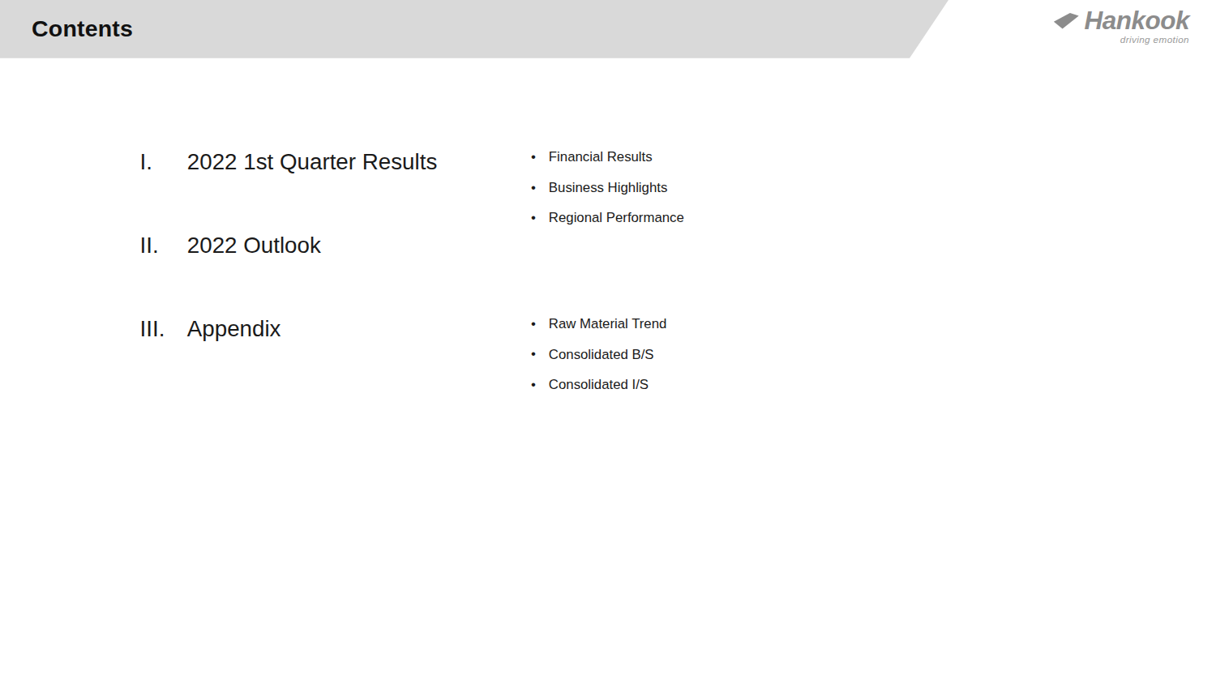Contents
Hankook
driving emotion
I. 2022 1st Quarter Results
II. 2022 Outlook
III. Appendix
Financial Results
Business Highlights
Regional Performance
Raw Material Trend
Consolidated B/S
Consolidated I/S